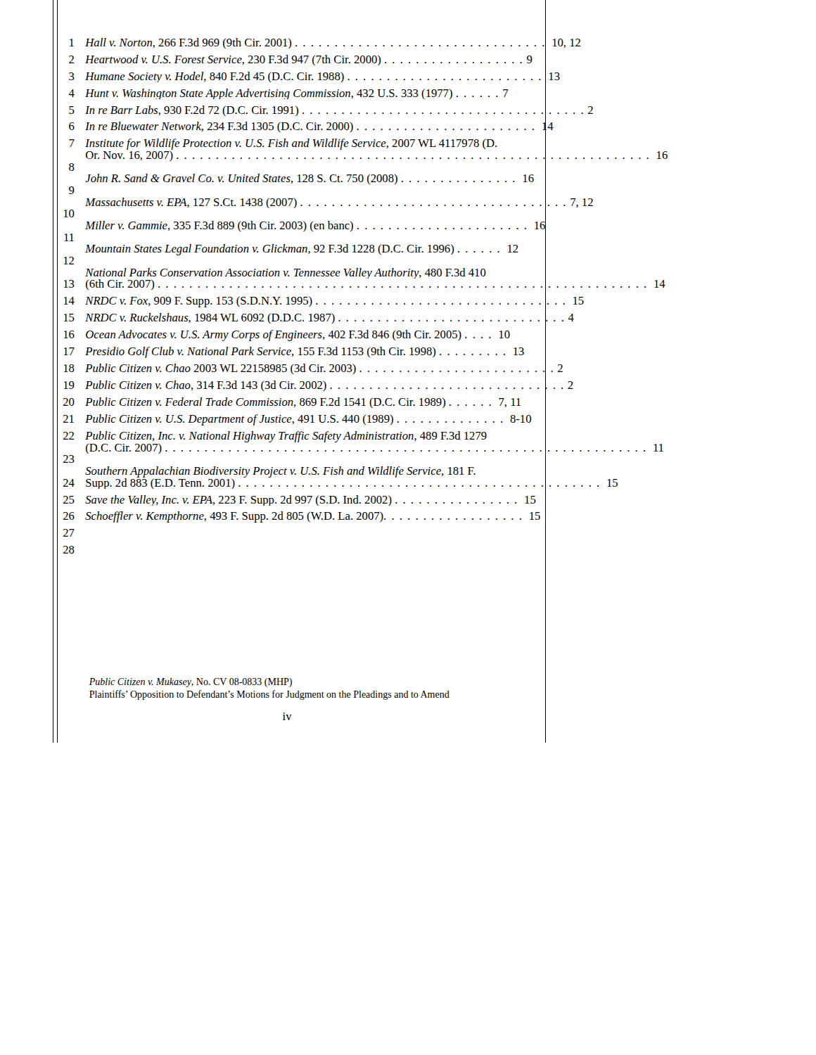| 1 | Hall v. Norton , 266 F.3d 969 (9th Cir. 2001) . . . . . . . . . . . . . . . . . . . . . . . . . . . . . . . . 10, 12 |
| 2 | Heartwood v. U.S. Forest Service , 230 F.3d 947 (7th Cir. 2000) . . . . . . . . . . . . . . . . . . 9 |
| 3 | Humane Society v. Hodel , 840 F.2d 45 (D.C. Cir. 1988) . . . . . . . . . . . . . . . . . . . . . . . . . 13 |
| 4 | Hunt v. Washington State Apple Advertising Commission , 432 U.S. 333 (1977) . . . . . . 7 |
| 5 | In re Barr Labs , 930 F.2d 72 (D.C. Cir. 1991) . . . . . . . . . . . . . . . . . . . . . . . . . . . . . . . . . . . . 2 |
| 6 | In re Bluewater Network , 234 F.3d 1305 (D.C. Cir. 2000) . . . . . . . . . . . . . . . . . . . . . . . 14 |
| 7 | Institute for Wildlife Protection v. U.S. Fish and Wildlife Service , 2007 WL 4117978 (D. |
| | Or. Nov. 16, 2007) . . . . . . . . . . . . . . . . . . . . . . . . . . . . . . . . . . . . . . . . . . . . . . . . . . . . . . . . . . . . 16 |
| 8 | |
| | John R. Sand & Gravel Co. v. United States , 128 S. Ct. 750 (2008) . . . . . . . . . . . . . . . 16 |
| 9 | |
| | Massachusetts v. EPA , 127 S.Ct. 1438 (2007) . . . . . . . . . . . . . . . . . . . . . . . . . . . . . . . . . . 7, 12 |
| 10 | |
| | Miller v. Gammie , 335 F.3d 889 (9th Cir. 2003) (en banc) . . . . . . . . . . . . . . . . . . . . . . 16 |
| 11 | |
| | Mountain States Legal Foundation v. Glickman , 92 F.3d 1228 (D.C. Cir. 1996) . . . . . . 12 |
| 12 | |
| | National Parks Conservation Association v. Tennessee Valley Authority , 480 F.3d 410 |
| 13 | (6th Cir. 2007) . . . . . . . . . . . . . . . . . . . . . . . . . . . . . . . . . . . . . . . . . . . . . . . . . . . . . . . . . . . . . . 14 |
| 14 | NRDC v. Fox , 909 F. Supp. 153 (S.D.N.Y. 1995) . . . . . . . . . . . . . . . . . . . . . . . . . . . . . . . . 15 |
| 15 | NRDC v. Ruckelshaus , 1984 WL 6092 (D.D.C. 1987) . . . . . . . . . . . . . . . . . . . . . . . . . . . . . 4 |
| 16 | Ocean Advocates v. U.S. Army Corps of Engineers , 402 F.3d 846 (9th Cir. 2005) . . . . 10 |
| 17 | Presidio Golf Club v. National Park Service , 155 F.3d 1153 (9th Cir. 1998) . . . . . . . . . 13 |
| 18 | Public Citizen v. Chao 2003 WL 22158985 (3d Cir. 2003) . . . . . . . . . . . . . . . . . . . . . . . . . 2 |
| 19 | Public Citizen v. Chao , 314 F.3d 143 (3d Cir. 2002) . . . . . . . . . . . . . . . . . . . . . . . . . . . . . . 2 |
| 20 | Public Citizen v. Federal Trade Commission , 869 F.2d 1541 (D.C. Cir. 1989) . . . . . . 7, 11 |
| 21 | Public Citizen v. U.S. Department of Justice , 491 U.S. 440 (1989) . . . . . . . . . . . . . . 8-10 |
| 22 | Public Citizen, Inc. v. National Highway Traffic Safety Administration , 489 F.3d 1279 |
| | (D.C. Cir. 2007) . . . . . . . . . . . . . . . . . . . . . . . . . . . . . . . . . . . . . . . . . . . . . . . . . . . . . . . . . . . . . 11 |
| 23 | |
| | Southern Appalachian Biodiversity Project v. U.S. Fish and Wildlife Service , 181 F. |
| 24 | Supp. 2d 883 (E.D. Tenn. 2001) . . . . . . . . . . . . . . . . . . . . . . . . . . . . . . . . . . . . . . . . . . . . . . 15 |
| 25 | Save the Valley, Inc. v. EPA , 223 F. Supp. 2d 997 (S.D. Ind. 2002) . . . . . . . . . . . . . . . . 15 |
| 26 | Schoeffler v. Kempthorne , 493 F. Supp. 2d 805 (W.D. La. 2007) . . . . . . . . . . . . . . . . . . 15 |
| 27 | |
| 28 | |
Public Citizen v. Mukasey, No. CV 08-0833 (MHP)
Plaintiffs’ Opposition to Defendant’s Motions for Judgment on the Pleadings and to Amend
iv